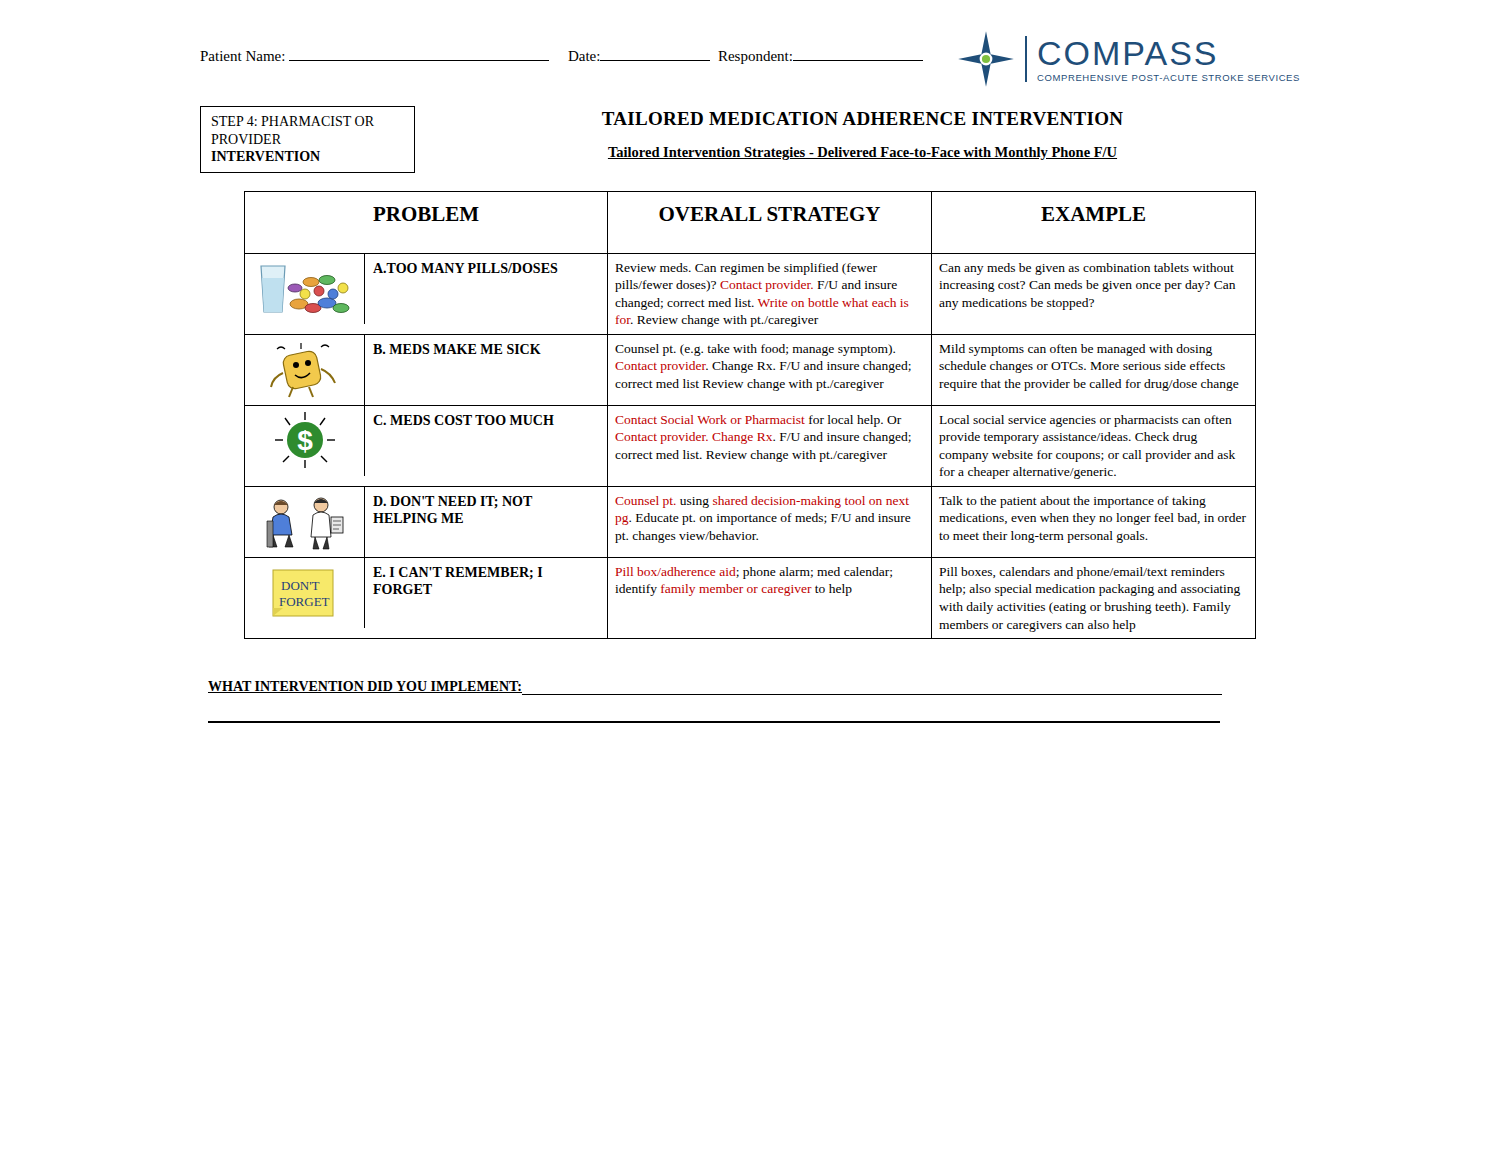Patient Name: Date: Respondent:
COMPASS
COMPREHENSIVE POST-ACUTE STROKE SERVICES
STEP 4: PHARMACIST OR PROVIDER
INTERVENTION
TAILORED MEDICATION ADHERENCE INTERVENTION
Tailored Intervention Strategies - Delivered Face-to-Face with Monthly Phone F/U
| PROBLEM | OVERALL STRATEGY | EXAMPLE |
| --- | --- | --- |
| A.TOO MANY PILLS/DOSES | Review meds. Can regimen be simplified (fewer pills/fewer doses)? Contact provider. F/U and insure changed; correct med list. Write on bottle what each is for . Review change with pt./caregiver | Can any meds be given as combination tablets without increasing cost? Can meds be given once per day? Can any medications be stopped? |
| B. MEDS MAKE ME SICK | Counsel pt. (e.g. take with food; manage symptom). Contact provider . Change Rx. F/U and insure changed; correct med list Review change with pt./caregiver | Mild symptoms can often be managed with dosing schedule changes or OTCs. More serious side effects require that the provider be called for drug/dose change |
| $ C. MEDS COST TOO MUCH | Contact Social Work or Pharmacist for local help. Or Contact provider. Change Rx . F/U and insure changed; correct med list. Review change with pt./caregiver | Local social service agencies or pharmacists can often provide temporary assistance/ideas. Check drug company website for coupons; or call provider and ask for a cheaper alternative/generic. |
| D. DON'T NEED IT; NOT HELPING ME | Counsel pt. using shared decision-making tool on next pg . Educate pt. on importance of meds; F/U and insure pt. changes view/behavior. | Talk to the patient about the importance of taking medications, even when they no longer feel bad, in order to meet their long-term personal goals. |
| DON'T FORGET E. I CAN'T REMEMBER; I FORGET | Pill box/adherence aid ; phone alarm; med calendar; identify family member or caregiver to help | Pill boxes, calendars and phone/email/text reminders help; also special medication packaging and associating with daily activities (eating or brushing teeth). Family members or caregivers can also help |
WHAT INTERVENTION DID YOU IMPLEMENT: